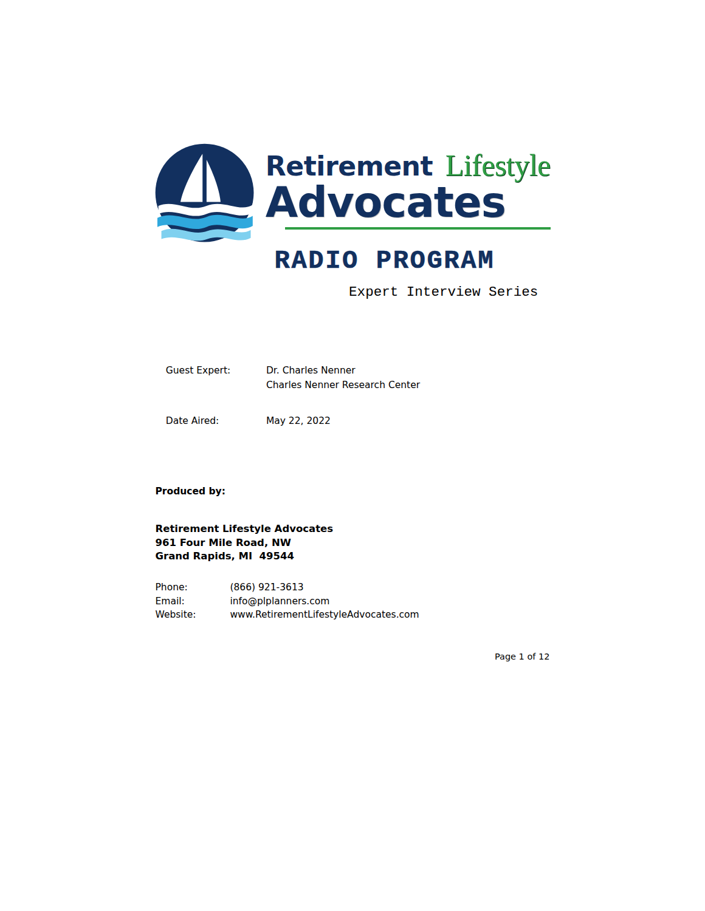Retirement Lifestyle
Advocates
RADIO PROGRAM
Expert Interview Series
| Guest Expert: | Dr. Charles Nenner |
| | Charles Nenner Research Center |
| Date Aired: | May 22, 2022 |
Produced by:
Retirement Lifestyle Advocates
961 Four Mile Road, NW
Grand Rapids, MI 49544
| Phone: | (866) 921-3613 |
| Email: | info@plplanners.com |
| Website: | www.RetirementLifestyleAdvocates.com |
Page 1 of 12